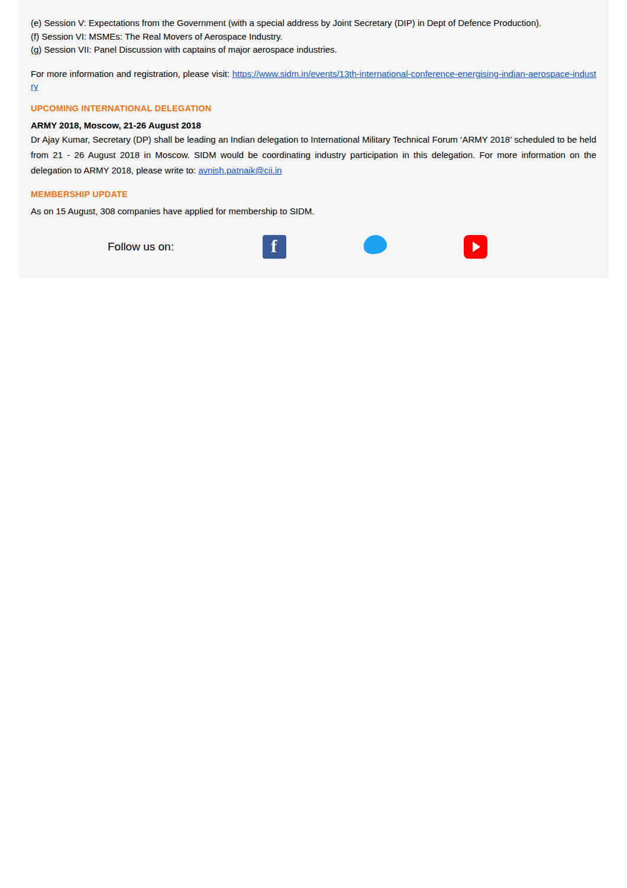(e) Session V: Expectations from the Government (with a special address by Joint Secretary (DIP) in Dept of Defence Production).
(f) Session VI: MSMEs: The Real Movers of Aerospace Industry.
(g) Session VII: Panel Discussion with captains of major aerospace industries.
For more information and registration, please visit: https://www.sidm.in/events/13th-international-conference-energising-indian-aerospace-industry
UPCOMING INTERNATIONAL DELEGATION
ARMY 2018, Moscow, 21-26 August 2018
Dr Ajay Kumar, Secretary (DP) shall be leading an Indian delegation to International Military Technical Forum ‘ARMY 2018’ scheduled to be held from 21 - 26 August 2018 in Moscow. SIDM would be coordinating industry participation in this delegation. For more information on the delegation to ARMY 2018, please write to: avnish.patnaik@cii.in
MEMBERSHIP UPDATE
As on 15 August, 308 companies have applied for membership to SIDM.
Follow us on: